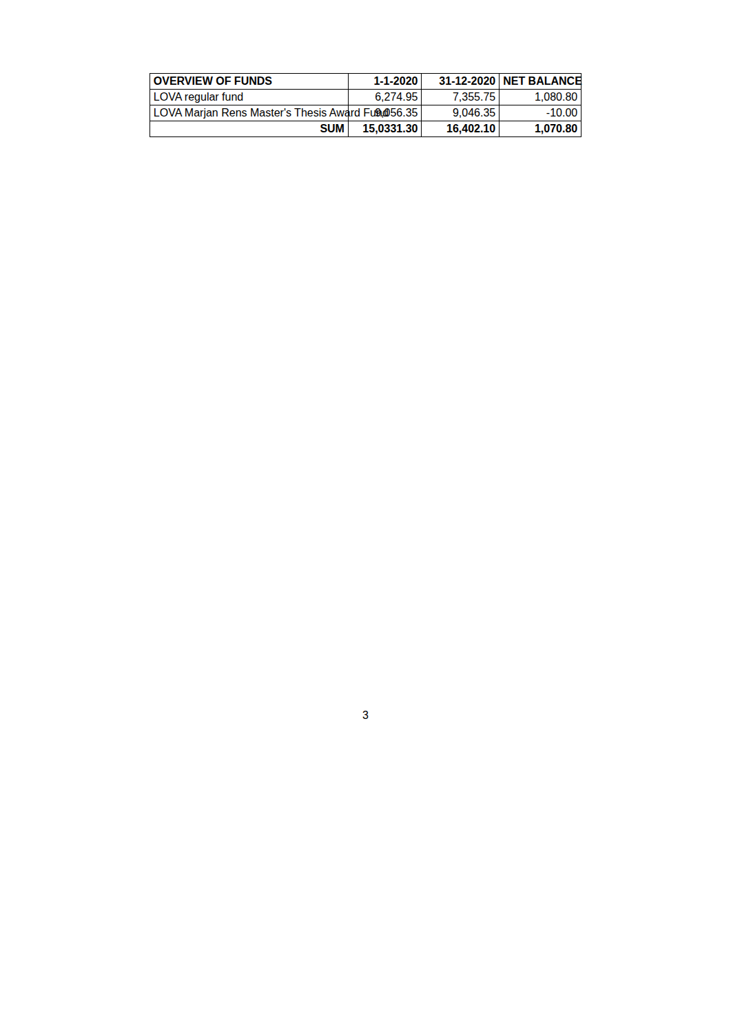| OVERVIEW OF FUNDS | 1-1-2020 | 31-12-2020 | NET BALANCE |
| LOVA regular fund | 6,274.95 | 7,355.75 | 1,080.80 |
| LOVA Marjan Rens Master's Thesis Award Fund | 9,056.35 | 9,046.35 | -10.00 |
| SUM | 15,0331.30 | 16,402.10 | 1,070.80 |
3